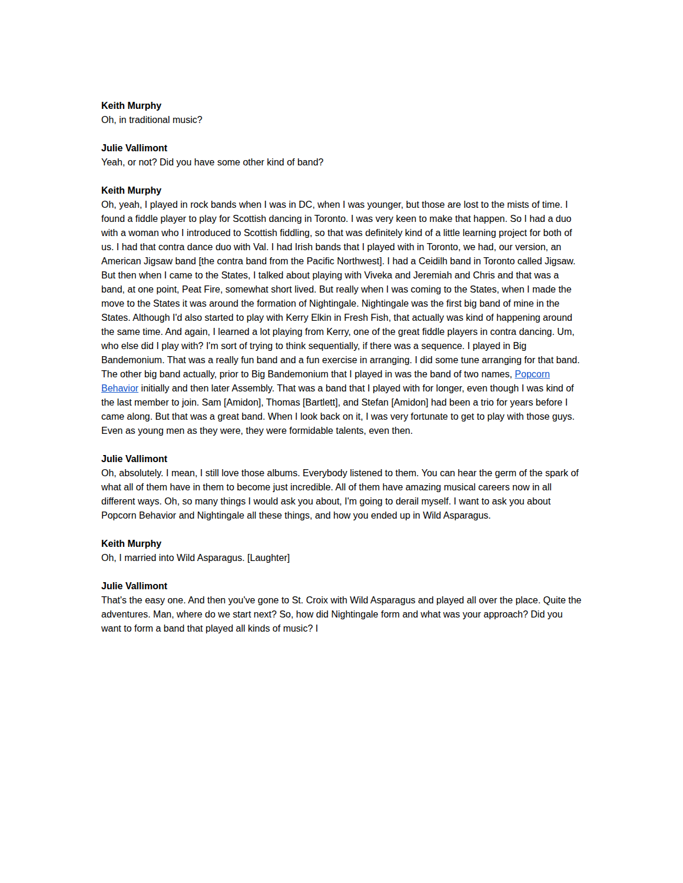Keith Murphy
Oh, in traditional music?
Julie Vallimont
Yeah, or not? Did you have some other kind of band?
Keith Murphy
Oh, yeah, I played in rock bands when I was in DC, when I was younger, but those are lost to the mists of time. I found a fiddle player to play for Scottish dancing in Toronto. I was very keen to make that happen. So I had a duo with a woman who I introduced to Scottish fiddling, so that was definitely kind of a little learning project for both of us. I had that contra dance duo with Val. I had Irish bands that I played with in Toronto, we had, our version, an American Jigsaw band [the contra band from the Pacific Northwest]. I had a Ceidilh band in Toronto called Jigsaw. But then when I came to the States, I talked about playing with Viveka and Jeremiah and Chris and that was a band, at one point, Peat Fire, somewhat short lived. But really when I was coming to the States, when I made the move to the States it was around the formation of Nightingale. Nightingale was the first big band of mine in the States. Although I'd also started to play with Kerry Elkin in Fresh Fish, that actually was kind of happening around the same time. And again, I learned a lot playing from Kerry, one of the great fiddle players in contra dancing. Um, who else did I play with? I'm sort of trying to think sequentially, if there was a sequence. I played in Big Bandemonium. That was a really fun band and a fun exercise in arranging. I did some tune arranging for that band. The other big band actually, prior to Big Bandemonium that I played in was the band of two names, Popcorn Behavior initially and then later Assembly. That was a band that I played with for longer, even though I was kind of the last member to join. Sam [Amidon], Thomas [Bartlett], and Stefan [Amidon] had been a trio for years before I came along. But that was a great band. When I look back on it, I was very fortunate to get to play with those guys. Even as young men as they were, they were formidable talents, even then.
Julie Vallimont
Oh, absolutely. I mean, I still love those albums. Everybody listened to them. You can hear the germ of the spark of what all of them have in them to become just incredible. All of them have amazing musical careers now in all different ways. Oh, so many things I would ask you about, I'm going to derail myself. I want to ask you about Popcorn Behavior and Nightingale all these things, and how you ended up in Wild Asparagus.
Keith Murphy
Oh, I married into Wild Asparagus. [Laughter]
Julie Vallimont
That's the easy one. And then you've gone to St. Croix with Wild Asparagus and played all over the place. Quite the adventures. Man, where do we start next? So, how did Nightingale form and what was your approach? Did you want to form a band that played all kinds of music? I